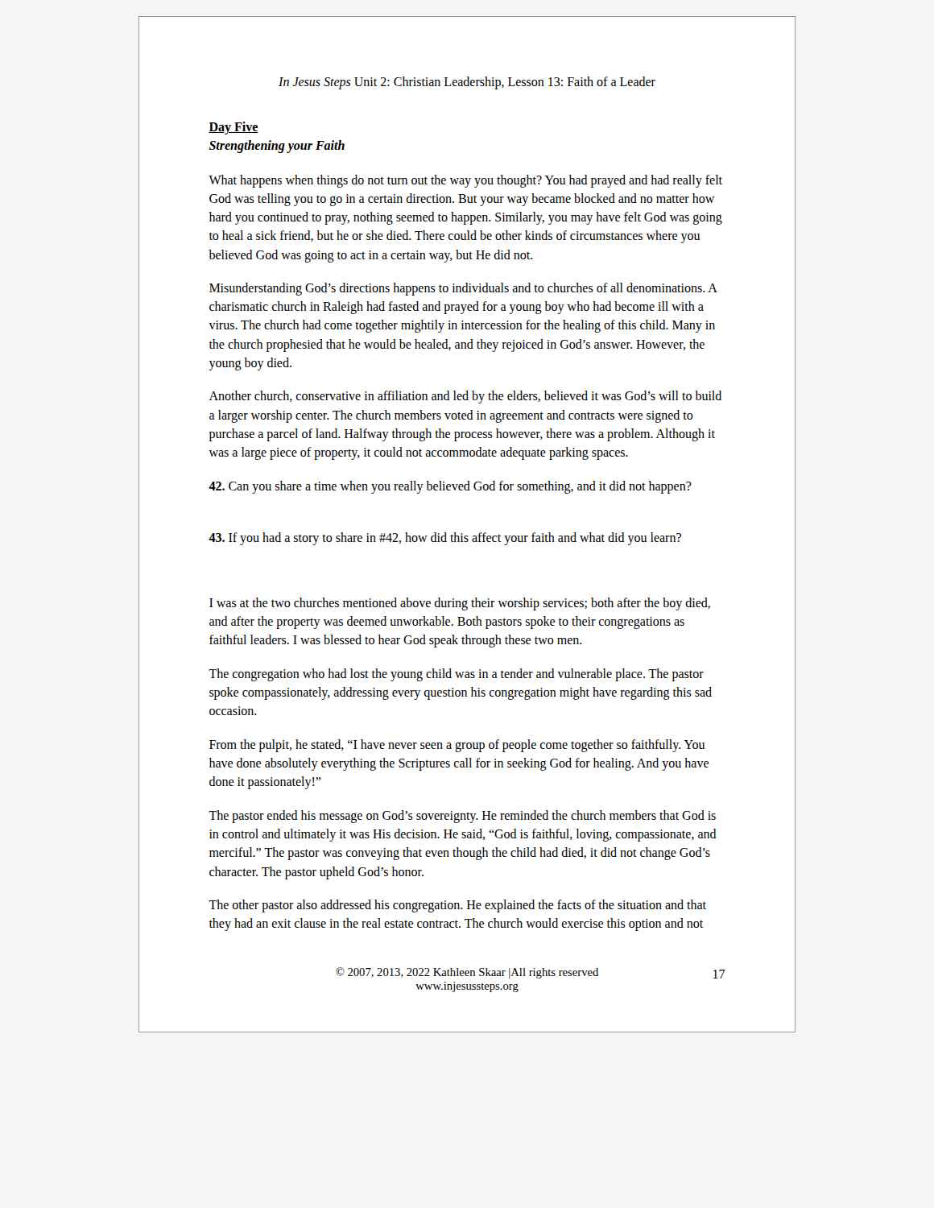In Jesus Steps Unit 2: Christian Leadership, Lesson 13: Faith of a Leader
Day Five
Strengthening your Faith
What happens when things do not turn out the way you thought? You had prayed and had really felt God was telling you to go in a certain direction. But your way became blocked and no matter how hard you continued to pray, nothing seemed to happen. Similarly, you may have felt God was going to heal a sick friend, but he or she died. There could be other kinds of circumstances where you believed God was going to act in a certain way, but He did not.
Misunderstanding God’s directions happens to individuals and to churches of all denominations. A charismatic church in Raleigh had fasted and prayed for a young boy who had become ill with a virus. The church had come together mightily in intercession for the healing of this child. Many in the church prophesied that he would be healed, and they rejoiced in God’s answer. However, the young boy died.
Another church, conservative in affiliation and led by the elders, believed it was God’s will to build a larger worship center. The church members voted in agreement and contracts were signed to purchase a parcel of land. Halfway through the process however, there was a problem. Although it was a large piece of property, it could not accommodate adequate parking spaces.
42. Can you share a time when you really believed God for something, and it did not happen?
43. If you had a story to share in #42, how did this affect your faith and what did you learn?
I was at the two churches mentioned above during their worship services; both after the boy died, and after the property was deemed unworkable. Both pastors spoke to their congregations as faithful leaders. I was blessed to hear God speak through these two men.
The congregation who had lost the young child was in a tender and vulnerable place. The pastor spoke compassionately, addressing every question his congregation might have regarding this sad occasion.
From the pulpit, he stated, “I have never seen a group of people come together so faithfully. You have done absolutely everything the Scriptures call for in seeking God for healing. And you have done it passionately!”
The pastor ended his message on God’s sovereignty. He reminded the church members that God is in control and ultimately it was His decision. He said, “God is faithful, loving, compassionate, and merciful.” The pastor was conveying that even though the child had died, it did not change God’s character. The pastor upheld God’s honor.
The other pastor also addressed his congregation. He explained the facts of the situation and that they had an exit clause in the real estate contract. The church would exercise this option and not
© 2007, 2013, 2022 Kathleen Skaar |All rights reserved www.injesussteps.org 17